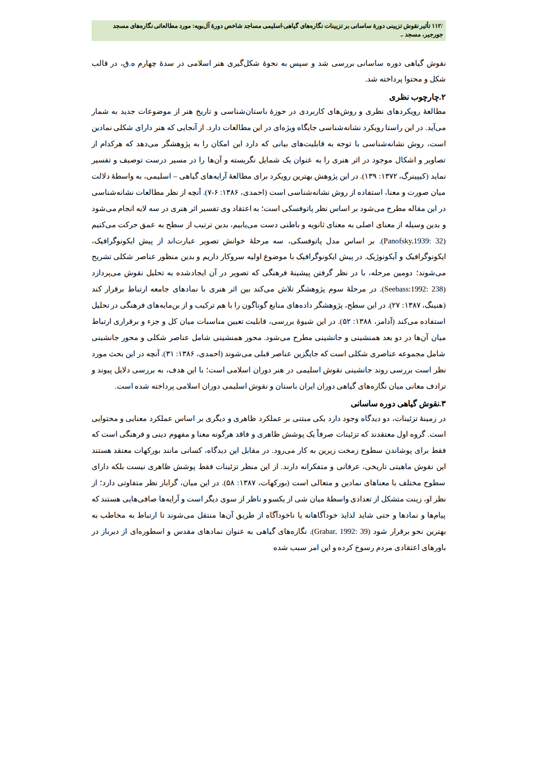/۱۱۲ تأثیر نقوش تزیینی دورۀ ساسانی بر تزیینات نگاره‌های گیاهی-اسلیمی مساجد شاخص دورۀ آل‌بویه: مورد مطالعاتی نگاره‌های مسجد جورجیر، مسجد ..
نقوش گیاهی دوره ساسانی بررسی شد و سپس به نحوۀ شکل‌گیری هنر اسلامی در سدۀ چهارم ه.ق، در قالب شکل و محتوا پرداخته شد.
۲.چارچوب نظری
مطالعۀ رویکردهای نظری و روش‌های کاربردی در حوزۀ باستان‌شناسی و تاریخ هنر از موضوعات جدید به شمار می‌آید. در این راستا رویکرد نشانه‌شناسی جایگاه ویژه‌ای در این مطالعات دارد. از آنجایی که هنر دارای شکلی نمادین است، روش نشانه‌شناسی با توجه به قابلیت‌های بیانی که دارد این امکان را به پژوهشگر می‌دهد که هرکدام از تصاویر و اشکال موجود در اثر هنری را به عنوان یک شمایل نگریسته و آن‌ها را در مسیر درست توصیف و تفسیر نماید (کیپینرگ، ۱۳۷۲: ۱۳۹). در این پژوهش بهترین رویکرد برای مطالعۀ آرایه‌های گیاهی – اسلیمی، به واسطۀ دلالت میان صورت و معنا، استفاده از روش نشانه‌شناسی است (احمدی، ۱۳۸۶: ۶-۷). آنچه از نظر مطالعات نشانه‌شناسی در این مقاله مطرح می‌شود بر اساس نظر پاتوفسکی است؛ به اعتقاد وی تفسیر اثر هنری در سه لایه انجام می‌شود و بدین وسیله از معنای اصلی به معنای ثانویه و باطنی دست می‌یابیم، بدین ترتیب از سطح به عمق حرکت می‌کنیم (Panofsky,1939: 32). بر اساس مدل پاتوفسکی، سه مرحلۀ خوانش تصویر عبارت‌اند از پیش ایکونوگرافیک، ایکونوگرافیک و آیکونوژیک. در پیش ایکونوگرافیک با موضوع اولیه سروکار داریم و بدین منظور عناصر شکلی تشریح می‌شوند؛ دومین مرحله، با در نظر گرفتن پیشینۀ فرهنگی که تصویر در آن ایجادشده به تحلیل نقوش می‌پردازد (Seebass:1992: 238). در مرحلۀ سوم پژوهشگر تلاش می‌کند بین اثر هنری با نمادهای جامعه ارتباط برقرار کند (هنینگ، ۱۳۸۷: ۲۷). در این سطح، پژوهشگر داده‌های منابع گوناگون را با هم ترکیب و از بن‌مایه‌های فرهنگی در تحلیل استفاده می‌کند (آدامز، ۱۳۸۸: ۵۲). در این شیوۀ بررسی، قابلیت تعیین مناسبات میان کل و جزء و برقراری ارتباط میان آن‌ها در دو بعد همنشینی و جانشینی مطرح می‌شود. محور همنشینی شامل عناصر شکلی و محور جانشینی شامل مجموعه عناصری شکلی است که جایگزین عناصر قبلی می‌شوند (احمدی، ۱۳۸۶: ۳۱). آنچه در این بحث مورد نظر است بررسی روند جانشینی نقوش اسلیمی در هنر دوران اسلامی است؛ با این هدف، به بررسی دلایل پیوند و ترادف معانی میان نگاره‌های گیاهی دوران ایران باستان و نقوش اسلیمی دوران اسلامی پرداخته شده است.
۳.نقوش گیاهی دوره ساسانی
در زمینۀ تزئینات، دو دیدگاه وجود دارد یکی مبتنی بر عملکرد ظاهری و دیگری بر اساس عملکرد معنایی و محتوایی است. گروه اول معتقدند که تزئینات صرفاً یک پوشش ظاهری و فاقد هرگونه معنا و مفهوم دینی و فرهنگی است که فقط برای پوشاندن سطوح زمخت زیرین به کار می‌رود. در مقابل این دیدگاه، کسانی مانند بورکهات معتقد هستند این نقوش ماهیتی تاریخی، عرفانی و متفکرانه دارند. از این منظر تزئینات فقط پوشش ظاهری نیست بلکه دارای سطوح مختلف با معناهای نمادین و متعالی است (بورکهات، ۱۳۸۷: ۵۸). در این میان، گرابار نظر متفاوتی دارد؛ از نظر او، زینت متشکل از تعدادی واسطۀ میان شی از یکسو و ناظر از سوی دیگر است و آرایه‌ها صافی‌هایی هستند که پیام‌ها و نمادها و حتی شاید لذایذ خودآگاهانه یا ناخودآگاه از طریق آن‌ها منتقل می‌شوند تا ارتباط به مخاطب به بهترین نحو برقرار شود (Grabar, 1992: 39). نگاره‌های گیاهی به عنوان نمادهای مقدس و اسطوره‌ای از دیرباز در باورهای اعتقادی مردم رسوخ کرده و این امر سبب شده